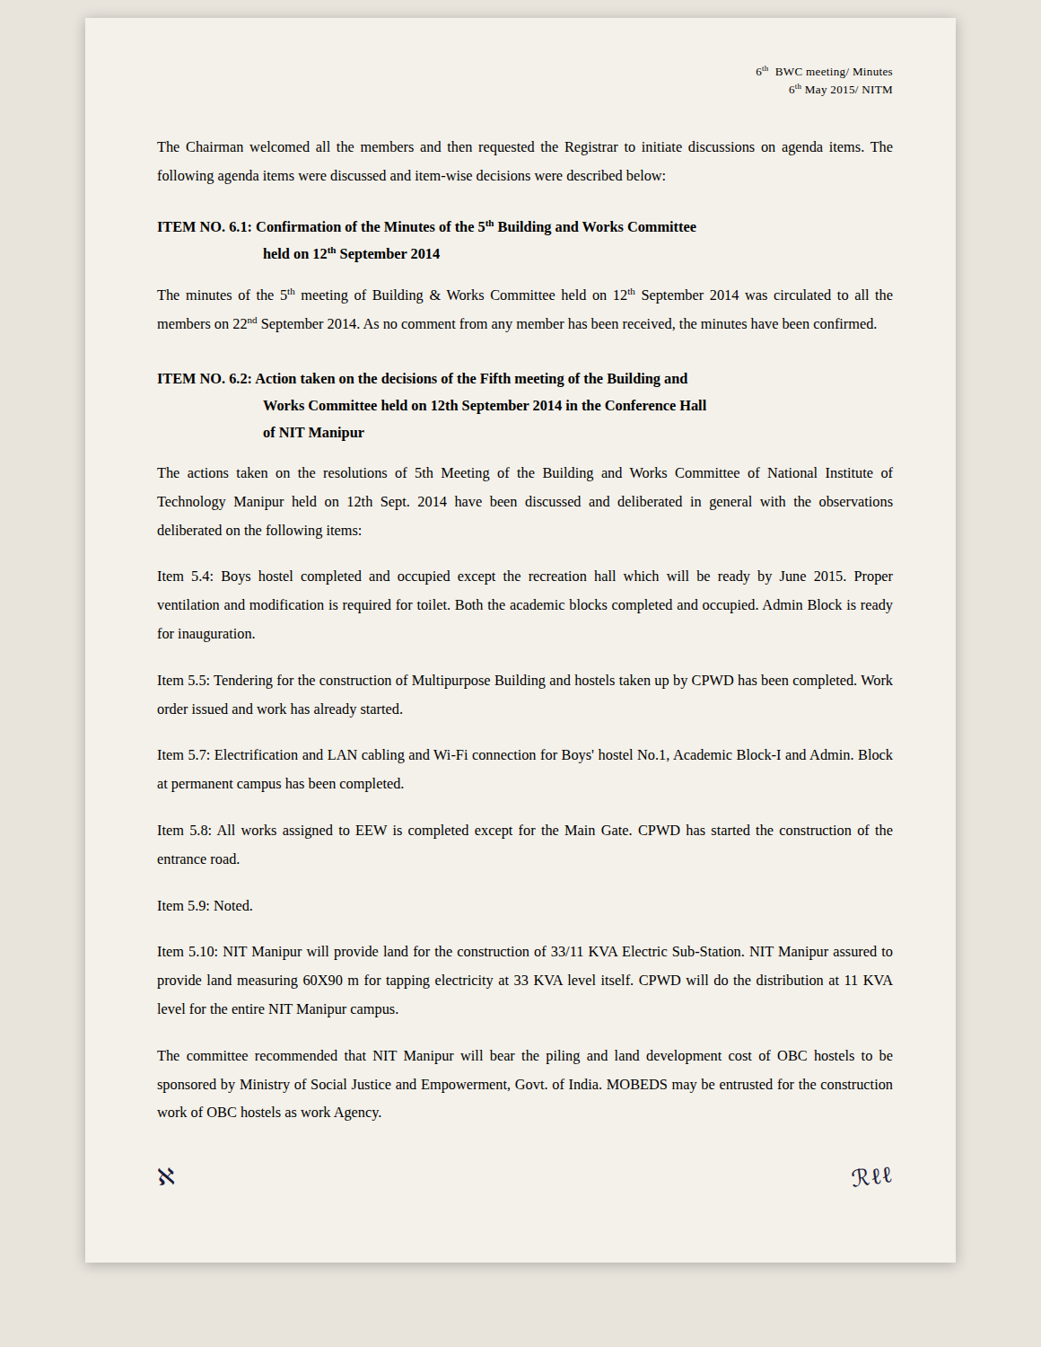6th BWC meeting/ Minutes
6th May 2015/ NITM
The Chairman welcomed all the members and then requested the Registrar to initiate discussions on agenda items. The following agenda items were discussed and item-wise decisions were described below:
ITEM NO. 6.1: Confirmation of the Minutes of the 5th Building and Works Committee held on 12th September 2014
The minutes of the 5th meeting of Building & Works Committee held on 12th September 2014 was circulated to all the members on 22nd September 2014. As no comment from any member has been received, the minutes have been confirmed.
ITEM NO. 6.2: Action taken on the decisions of the Fifth meeting of the Building and Works Committee held on 12th September 2014 in the Conference Hall of NIT Manipur
The actions taken on the resolutions of 5th Meeting of the Building and Works Committee of National Institute of Technology Manipur held on 12th Sept. 2014 have been discussed and deliberated in general with the observations deliberated on the following items:
Item 5.4: Boys hostel completed and occupied except the recreation hall which will be ready by June 2015. Proper ventilation and modification is required for toilet. Both the academic blocks completed and occupied. Admin Block is ready for inauguration.
Item 5.5: Tendering for the construction of Multipurpose Building and hostels taken up by CPWD has been completed. Work order issued and work has already started.
Item 5.7: Electrification and LAN cabling and Wi-Fi connection for Boys' hostel No.1, Academic Block-I and Admin. Block at permanent campus has been completed.
Item 5.8: All works assigned to EEW is completed except for the Main Gate. CPWD has started the construction of the entrance road.
Item 5.9: Noted.
Item 5.10: NIT Manipur will provide land for the construction of 33/11 KVA Electric Sub-Station. NIT Manipur assured to provide land measuring 60X90 m for tapping electricity at 33 KVA level itself. CPWD will do the distribution at 11 KVA level for the entire NIT Manipur campus.
The committee recommended that NIT Manipur will bear the piling and land development cost of OBC hostels to be sponsored by Ministry of Social Justice and Empowerment, Govt. of India. MOBEDS may be entrusted for the construction work of OBC hostels as work Agency.
ℵ
ℛℓℓ